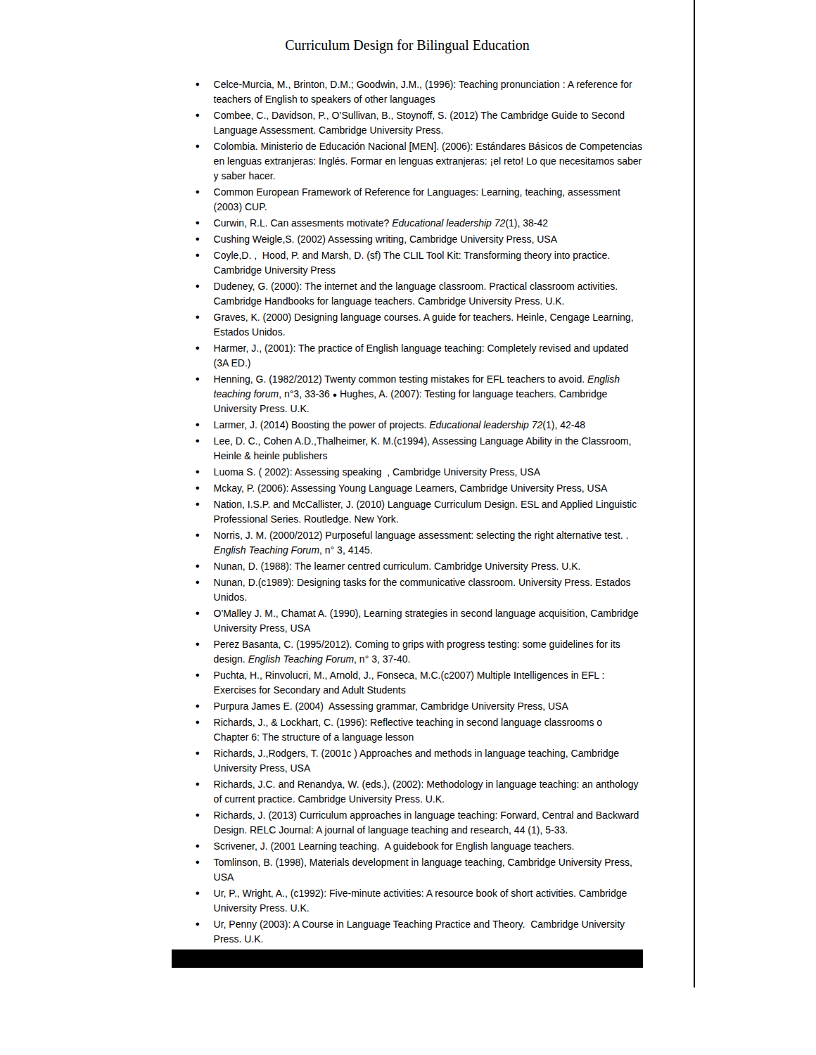Curriculum Design for Bilingual Education
Celce-Murcia, M., Brinton, D.M.; Goodwin, J.M., (1996): Teaching pronunciation : A reference for teachers of English to speakers of other languages
Combee, C., Davidson, P., O’Sullivan, B., Stoynoff, S. (2012) The Cambridge Guide to Second Language Assessment. Cambridge University Press.
Colombia. Ministerio de Educación Nacional [MEN]. (2006): Estándares Básicos de Competencias en lenguas extranjeras: Inglés. Formar en lenguas extranjeras: ¡el reto! Lo que necesitamos saber y saber hacer.
Common European Framework of Reference for Languages: Learning, teaching, assessment (2003) CUP.
Curwin, R.L. Can assesments motivate? Educational leadership 72(1), 38-42
Cushing Weigle,S. (2002) Assessing writing, Cambridge University Press, USA
Coyle,D. , Hood, P. and Marsh, D. (sf) The CLIL Tool Kit: Transforming theory into practice. Cambridge University Press
Dudeney, G. (2000): The internet and the language classroom. Practical classroom activities. Cambridge Handbooks for language teachers. Cambridge University Press. U.K.
Graves, K. (2000) Designing language courses. A guide for teachers. Heinle, Cengage Learning, Estados Unidos.
Harmer, J., (2001): The practice of English language teaching: Completely revised and updated (3A ED.)
Henning, G. (1982/2012) Twenty common testing mistakes for EFL teachers to avoid. English teaching forum, n°3, 33-36 ● Hughes, A. (2007): Testing for language teachers. Cambridge University Press. U.K.
Larmer, J. (2014) Boosting the power of projects. Educational leadership 72(1), 42-48
Lee, D. C., Cohen A.D.,Thalheimer, K. M.(c1994), Assessing Language Ability in the Classroom, Heinle & heinle publishers
Luoma S. ( 2002): Assessing speaking , Cambridge University Press, USA
Mckay, P. (2006): Assessing Young Language Learners, Cambridge University Press, USA
Nation, I.S.P. and McCallister, J. (2010) Language Curriculum Design. ESL and Applied Linguistic Professional Series. Routledge. New York.
Norris, J. M. (2000/2012) Purposeful language assessment: selecting the right alternative test. . English Teaching Forum, n° 3, 4145.
Nunan, D. (1988): The learner centred curriculum. Cambridge University Press. U.K.
Nunan, D.(c1989): Designing tasks for the communicative classroom. University Press. Estados Unidos.
O'Malley J. M., Chamat A. (1990), Learning strategies in second language acquisition, Cambridge University Press, USA
Perez Basanta, C. (1995/2012). Coming to grips with progress testing: some guidelines for its design. English Teaching Forum, n° 3, 37-40.
Puchta, H., Rinvolucri, M., Arnold, J., Fonseca, M.C.(c2007) Multiple Intelligences in EFL : Exercises for Secondary and Adult Students
Purpura James E. (2004) Assessing grammar, Cambridge University Press, USA
Richards, J., & Lockhart, C. (1996): Reflective teaching in second language classrooms o Chapter 6: The structure of a language lesson
Richards, J.,Rodgers, T. (2001c ) Approaches and methods in language teaching, Cambridge University Press, USA
Richards, J.C. and Renandya, W. (eds.), (2002): Methodology in language teaching: an anthology of current practice. Cambridge University Press. U.K.
Richards, J. (2013) Curriculum approaches in language teaching: Forward, Central and Backward Design. RELC Journal: A journal of language teaching and research, 44 (1), 5-33.
Scrivener, J. (2001 Learning teaching. A guidebook for English language teachers.
Tomlinson, B. (1998), Materials development in language teaching, Cambridge University Press, USA
Ur, P., Wright, A., (c1992): Five-minute activities: A resource book of short activities. Cambridge University Press. U.K.
Ur, Penny (2003): A Course in Language Teaching Practice and Theory. Cambridge University Press. U.K.
Wajnryb, Ruth (2004): Classroom Observation Tasks. Cambridge University Press. U.K.
8